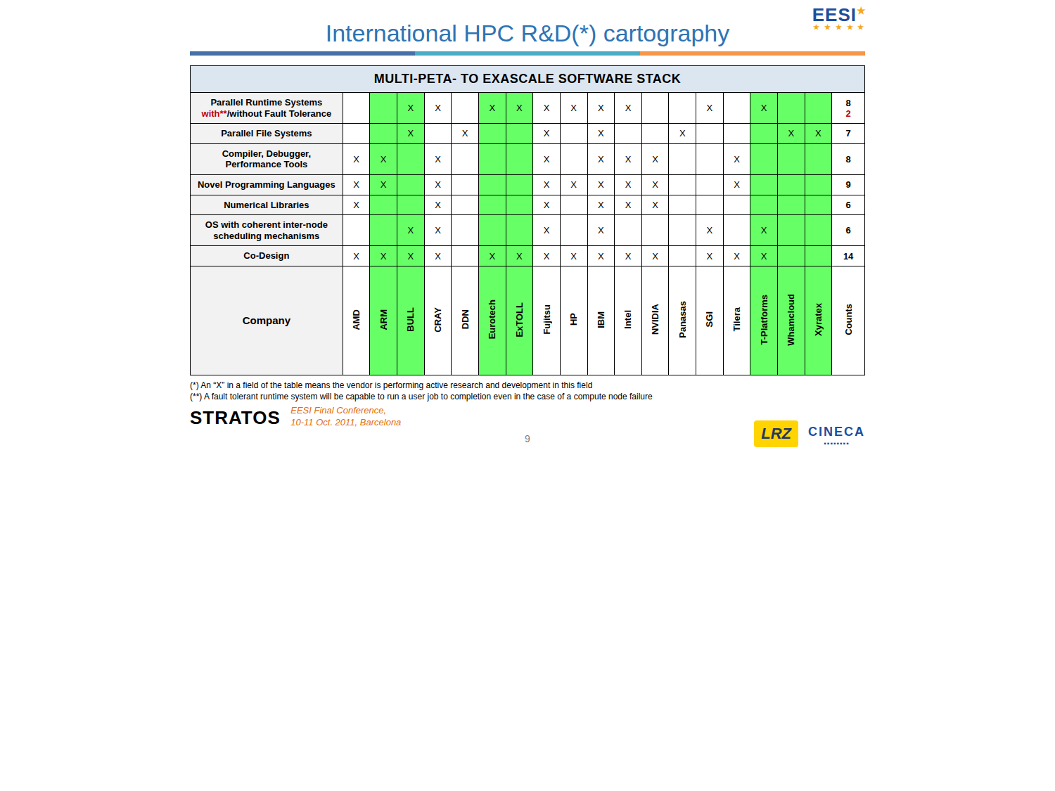EESI★★ ★ ★ ★ ★
International HPC R&D(*) cartography
MULTI-PETA- TO EXASCALE SOFTWARE STACK
| Parallel Runtime Systems with** /without Fault Tolerance | | | X | X | | X | X | X | X | X | X | | | X | | X | | | 8 2 |
| Parallel File Systems | | | X | | X | | | X | | X | | | X | | | | X | X | 7 |
| Compiler, Debugger, Performance Tools | X | X | | X | | | | X | | X | X | X | | | X | | | | 8 |
| Novel Programming Languages | X | X | | X | | | | X | X | X | X | X | | | X | | | | 9 |
| Numerical Libraries | X | | | X | | | | X | | X | X | X | | | | | | | 6 |
| OS with coherent inter-node scheduling mechanisms | | | X | X | | | | X | | X | | | | X | | X | | | 6 |
| Co-Design | X | X | X | X | | X | X | X | X | X | X | X | | X | X | X | | | 14 |
| Company | AMD | ARM | BULL | CRAY | DDN | Eurotech | ExTOLL | Fujitsu | HP | IBM | Intel | NVIDIA | Panasas | SGI | Tilera | T-Platforms | Whamcloud | Xyratex | Counts |
(*) An “X” in a field of the table means the vendor is performing active research and development in this field
(**) A fault tolerant runtime system will be capable to run a user job to completion even in the case of a compute node failure
STRATOS EESI Final Conference,
10-11 Oct. 2011, Barcelona 9
LRZ
CINECA▪▪▪▪▪▪▪▪